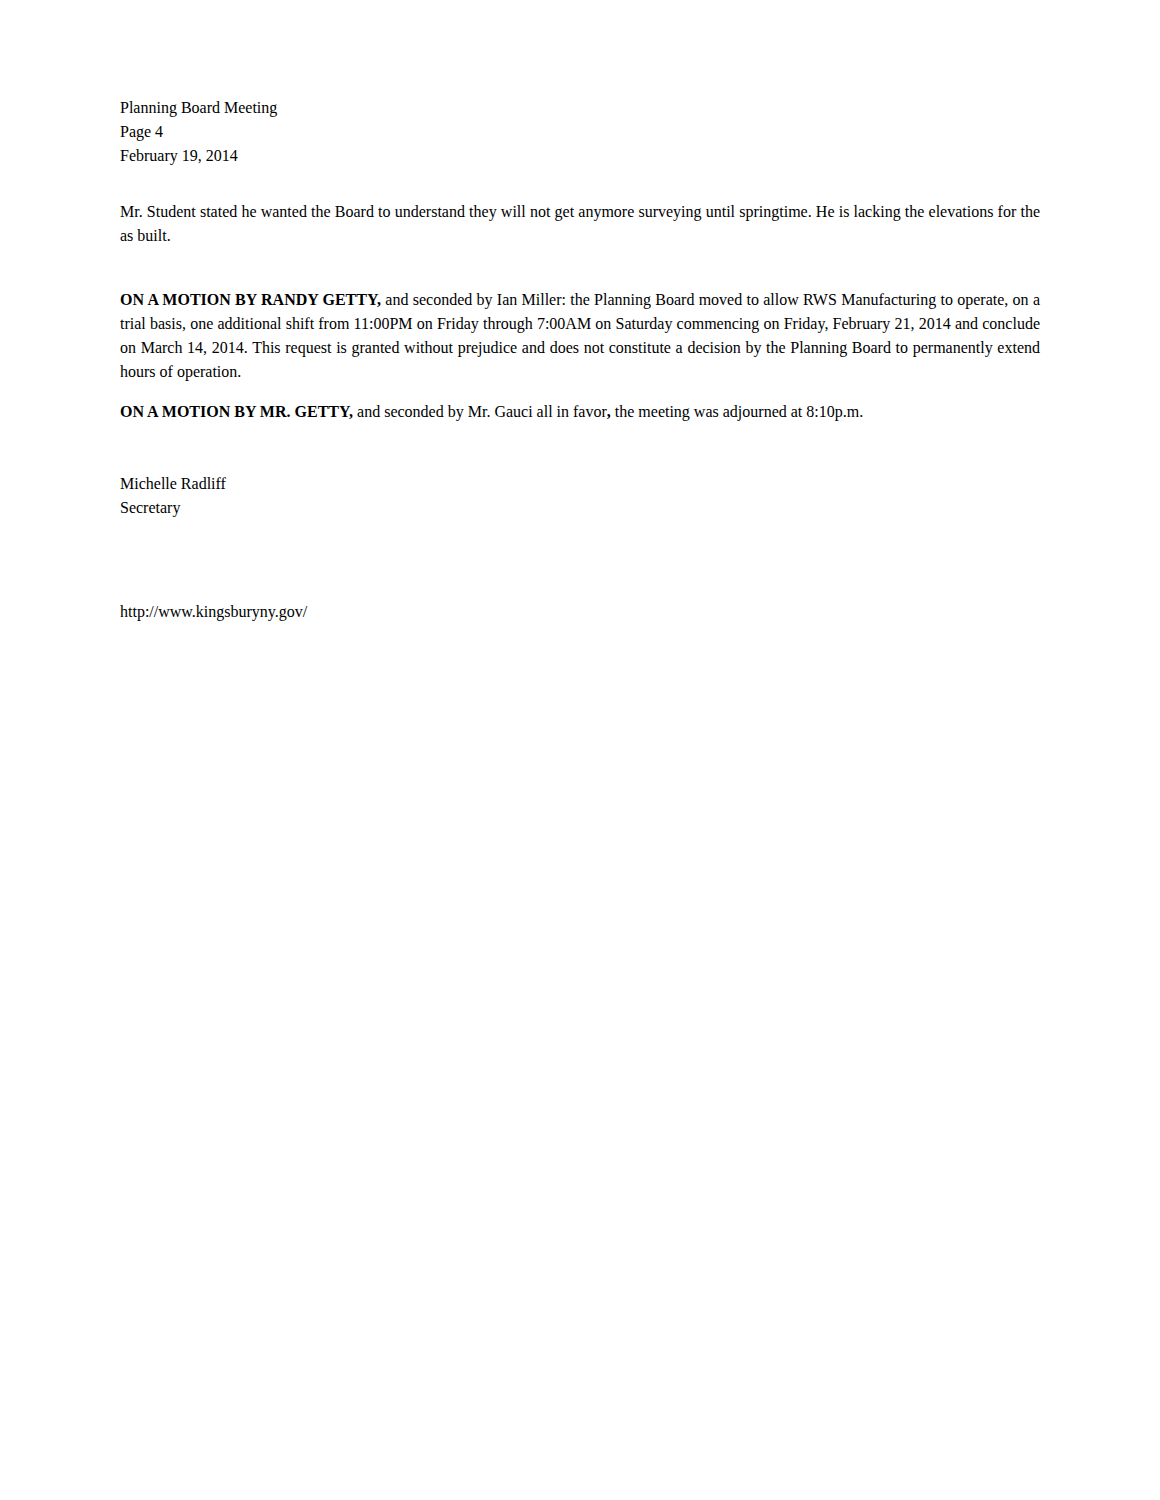Planning Board Meeting
Page 4
February 19, 2014
Mr. Student stated he wanted the Board to understand they will not get anymore surveying until springtime. He is lacking the elevations for the as built.
ON A MOTION BY RANDY GETTY, and seconded by Ian Miller: the Planning Board moved to allow RWS Manufacturing to operate, on a trial basis, one additional shift from 11:00PM on Friday through 7:00AM on Saturday commencing on Friday, February 21, 2014 and conclude on March 14, 2014. This request is granted without prejudice and does not constitute a decision by the Planning Board to permanently extend hours of operation.
ON A MOTION BY MR. GETTY, and seconded by Mr. Gauci all in favor, the meeting was adjourned at 8:10p.m.
Michelle Radliff
Secretary
http://www.kingsburyny.gov/